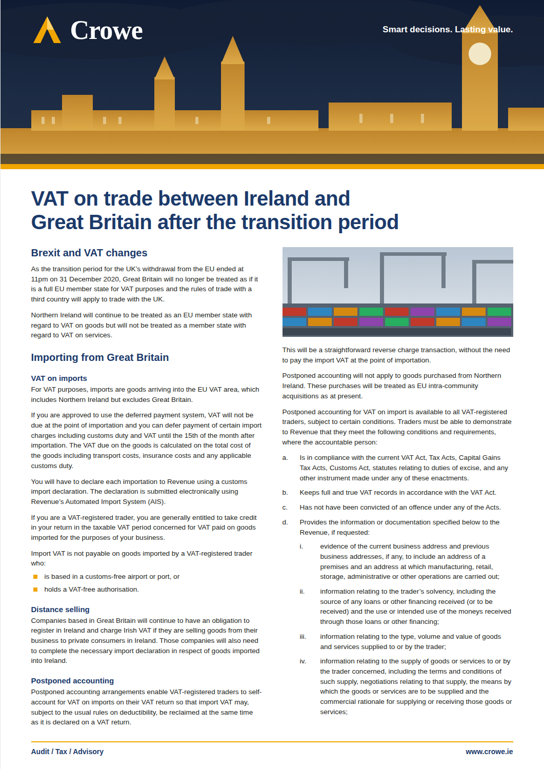Crowe
Smart decisions. Lasting value.
VAT on trade between Ireland and
Great Britain after the transition period
Brexit and VAT changes
As the transition period for the UK’s withdrawal from the EU ended at 11pm on 31 December 2020, Great Britain will no longer be treated as if it is a full EU member state for VAT purposes and the rules of trade with a third country will apply to trade with the UK.
Northern Ireland will continue to be treated as an EU member state with regard to VAT on goods but will not be treated as a member state with regard to VAT on services.
Importing from Great Britain
VAT on imports
For VAT purposes, imports are goods arriving into the EU VAT area, which includes Northern Ireland but excludes Great Britain.
If you are approved to use the deferred payment system, VAT will not be due at the point of importation and you can defer payment of certain import charges including customs duty and VAT until the 15th of the month after importation. The VAT due on the goods is calculated on the total cost of the goods including transport costs, insurance costs and any applicable customs duty.
You will have to declare each importation to Revenue using a customs import declaration. The declaration is submitted electronically using Revenue’s Automated Import System (AIS).
If you are a VAT-registered trader, you are generally entitled to take credit in your return in the taxable VAT period concerned for VAT paid on goods imported for the purposes of your business.
Import VAT is not payable on goods imported by a VAT-registered trader who:
is based in a customs-free airport or port, or
holds a VAT-free authorisation.
Distance selling
Companies based in Great Britain will continue to have an obligation to register in Ireland and charge Irish VAT if they are selling goods from their business to private consumers in Ireland. Those companies will also need to complete the necessary import declaration in respect of goods imported into Ireland.
Postponed accounting
Postponed accounting arrangements enable VAT-registered traders to self-account for VAT on imports on their VAT return so that import VAT may, subject to the usual rules on deductibility, be reclaimed at the same time as it is declared on a VAT return.
This will be a straightforward reverse charge transaction, without the need to pay the import VAT at the point of importation.
Postponed accounting will not apply to goods purchased from Northern Ireland. These purchases will be treated as EU intra-community acquisitions as at present.
Postponed accounting for VAT on import is available to all VAT-registered traders, subject to certain conditions. Traders must be able to demonstrate to Revenue that they meet the following conditions and requirements, where the accountable person:
Is in compliance with the current VAT Act, Tax Acts, Capital Gains Tax Acts, Customs Act, statutes relating to duties of excise, and any other instrument made under any of these enactments.
Keeps full and true VAT records in accordance with the VAT Act.
Has not have been convicted of an offence under any of the Acts.
Provides the information or documentation specified below to the Revenue, if requested:
evidence of the current business address and previous business addresses, if any, to include an address of a premises and an address at which manufacturing, retail, storage, administrative or other operations are carried out;
information relating to the trader’s solvency, including the source of any loans or other financing received (or to be received) and the use or intended use of the moneys received through those loans or other financing;
information relating to the type, volume and value of goods and services supplied to or by the trader;
information relating to the supply of goods or services to or by the trader concerned, including the terms and conditions of such supply, negotiations relating to that supply, the means by which the goods or services are to be supplied and the commercial rationale for supplying or receiving those goods or services;
Audit / Tax / Advisory www.crowe.ie